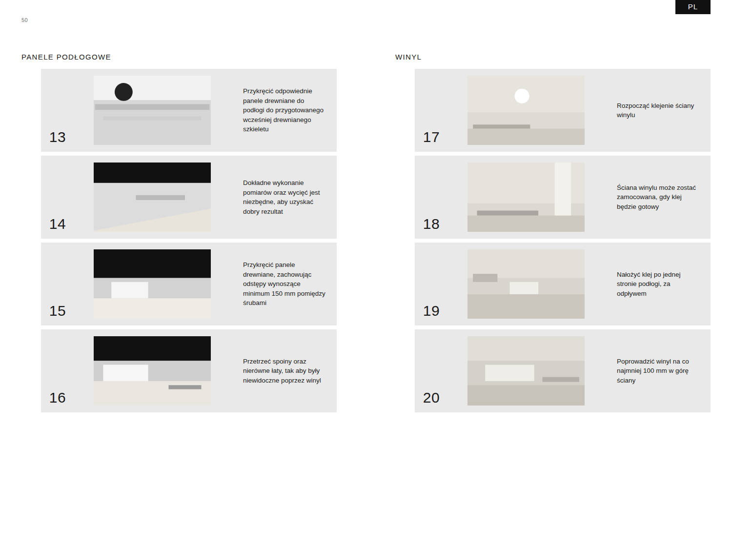PL
50
Panele podłogowe
13
Przykręcić odpowiednie panele drewniane do podłogi do przygotowanego wcześniej drewnianego szkieletu
14
Dokładne wykonanie pomiarów oraz wycięć jest niezbędne, aby uzyskać dobry rezultat
15
Przykręcić panele drewniane, zachowując odstępy wynoszące minimum 150 mm pomiędzy śrubami
16
Przetrzeć spoiny oraz nierówne łaty, tak aby były niewidoczne poprzez winyl
Winyl
17
Rozpocząć klejenie ściany winylu
18
Ściana winylu może zostać zamocowana, gdy klej będzie gotowy
19
Nałożyć klej po jednej stronie podłogi, za odpływem
20
Poprowadzić winyl na co najmniej 100 mm w górę ściany